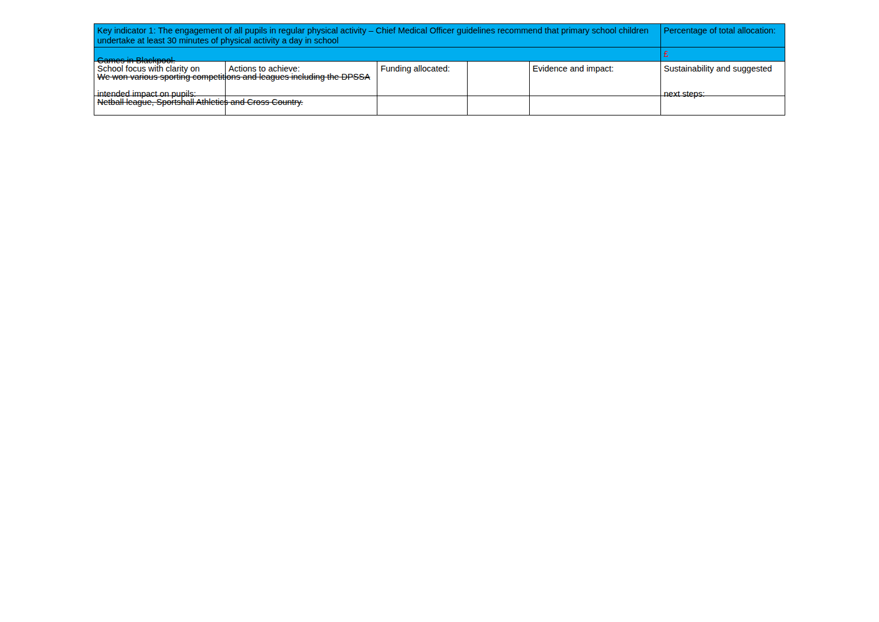| Key indicator 1: The engagement of all pupils in regular physical activity – Chief Medical Officer guidelines recommend that primary school children undertake at least 30 minutes of physical activity a day in school | Percentage of total allocation: |
| | £ |
| Games in Blackpool. School focus with clarity on We won various sporting competitions and leagues including the DPSSA | Actions to achieve: | Funding allocated: | | Evidence and impact: | Sustainability and suggested |
| intended impact on pupils: Netball league, Sportshall Athletics and Cross Country. | | | | | next steps: |